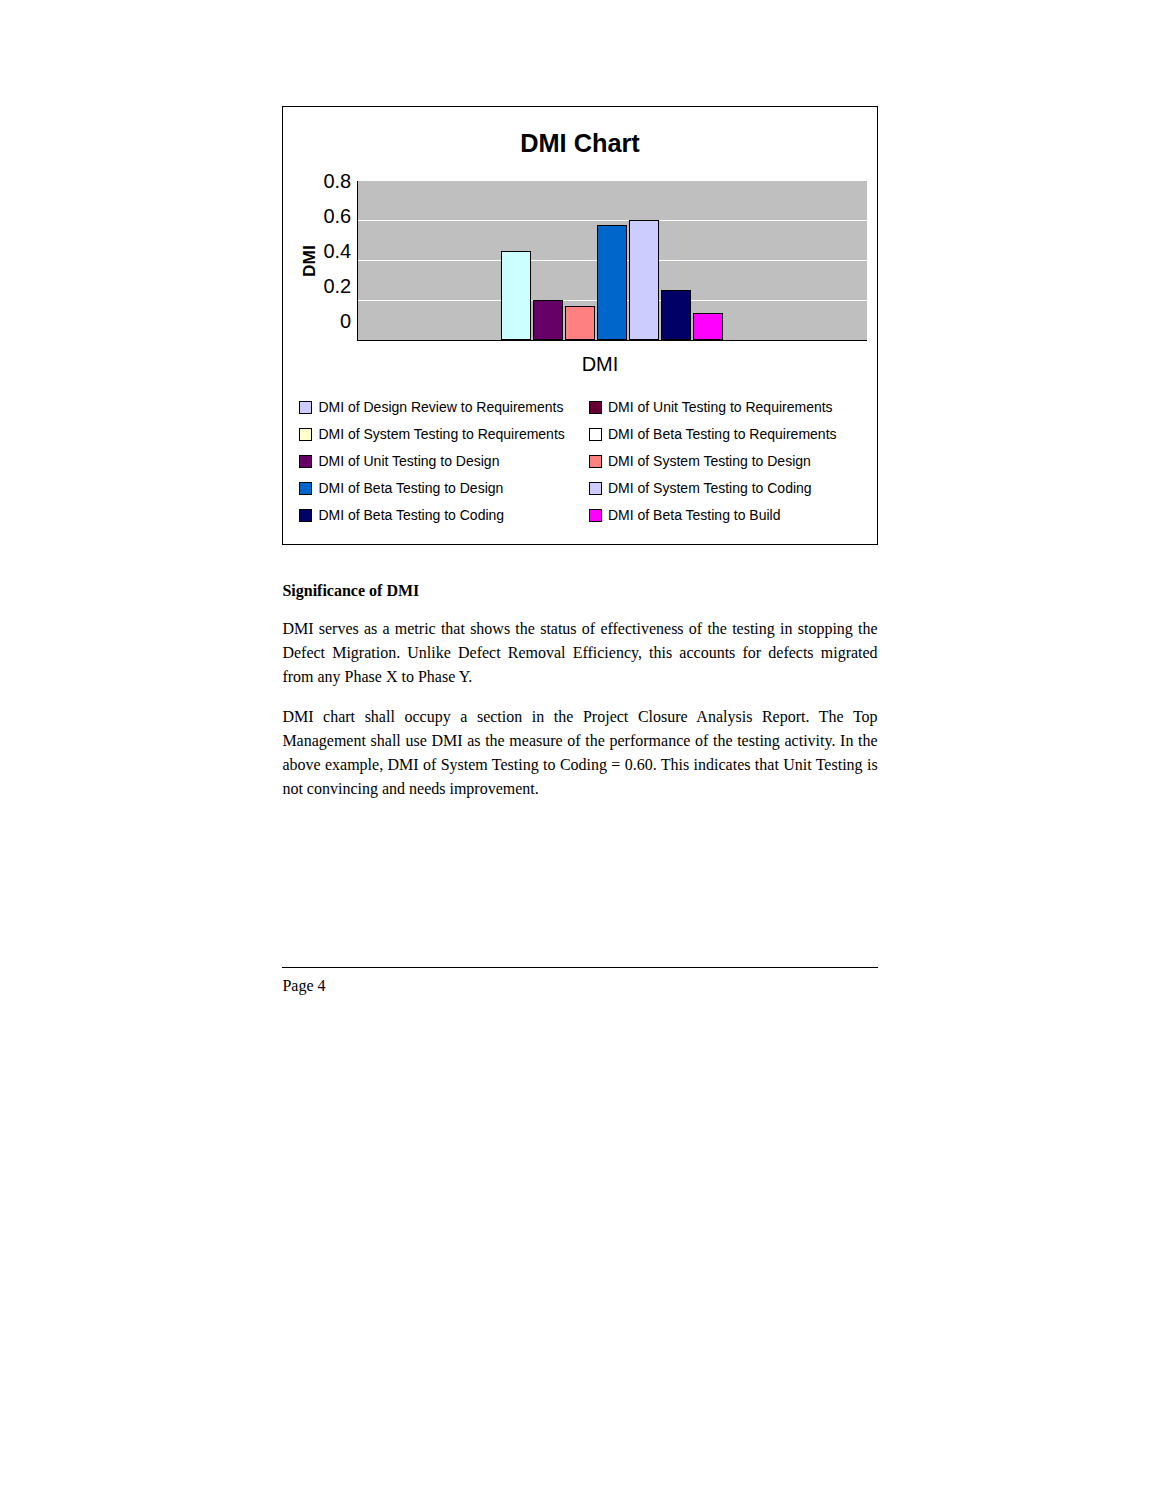DMI Chart
DMI
0.8 0.6 0.4 0.2 0
DMI
DMI of Design Review to Requirements
DMI of Unit Testing to Requirements
DMI of System Testing to Requirements
DMI of Beta Testing to Requirements
DMI of Unit Testing to Design
DMI of System Testing to Design
DMI of Beta Testing to Design
DMI of System Testing to Coding
DMI of Beta Testing to Coding
DMI of Beta Testing to Build
Significance of DMI
DMI serves as a metric that shows the status of effectiveness of the testing in stopping the Defect Migration. Unlike Defect Removal Efficiency, this accounts for defects migrated from any Phase X to Phase Y.
DMI chart shall occupy a section in the Project Closure Analysis Report. The Top Management shall use DMI as the measure of the performance of the testing activity. In the above example, DMI of System Testing to Coding = 0.60. This indicates that Unit Testing is not convincing and needs improvement.
Page 4